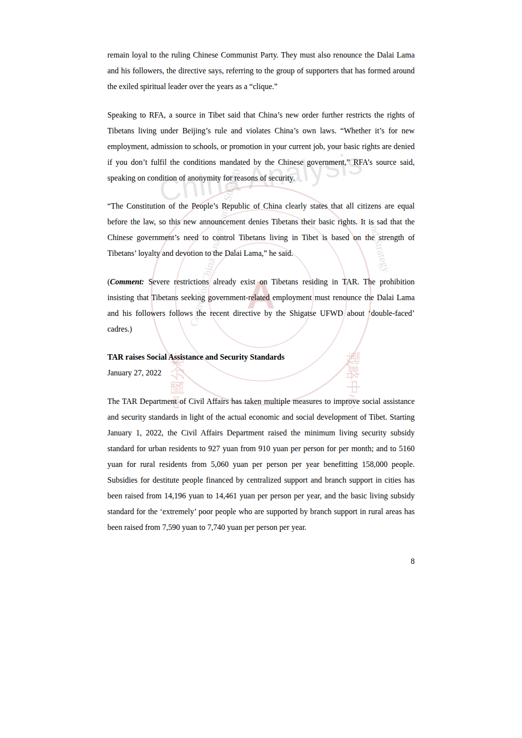China Analysis
Centre for China Analysis and Strategy
and Strategy
A
中國分析
戰略中心
remain loyal to the ruling Chinese Communist Party. They must also renounce the Dalai Lama and his followers, the directive says, referring to the group of supporters that has formed around the exiled spiritual leader over the years as a “clique.”
Speaking to RFA, a source in Tibet said that China’s new order further restricts the rights of Tibetans living under Beijing’s rule and violates China’s own laws. “Whether it’s for new employment, admission to schools, or promotion in your current job, your basic rights are denied if you don’t fulfil the conditions mandated by the Chinese government,” RFA’s source said, speaking on condition of anonymity for reasons of security.
“The Constitution of the People’s Republic of China clearly states that all citizens are equal before the law, so this new announcement denies Tibetans their basic rights. It is sad that the Chinese government’s need to control Tibetans living in Tibet is based on the strength of Tibetans’ loyalty and devotion to the Dalai Lama,” he said.
(Comment: Severe restrictions already exist on Tibetans residing in TAR. The prohibition insisting that Tibetans seeking government-related employment must renounce the Dalai Lama and his followers follows the recent directive by the Shigatse UFWD about ‘double-faced’ cadres.)
TAR raises Social Assistance and Security Standards
January 27, 2022
The TAR Department of Civil Affairs has taken multiple measures to improve social assistance and security standards in light of the actual economic and social development of Tibet. Starting January 1, 2022, the Civil Affairs Department raised the minimum living security subsidy standard for urban residents to 927 yuan from 910 yuan per person for per month; and to 5160 yuan for rural residents from 5,060 yuan per person per year benefitting 158,000 people. Subsidies for destitute people financed by centralized support and branch support in cities has been raised from 14,196 yuan to 14,461 yuan per person per year, and the basic living subsidy standard for the ‘extremely’ poor people who are supported by branch support in rural areas has been raised from 7,590 yuan to 7,740 yuan per person per year.
8